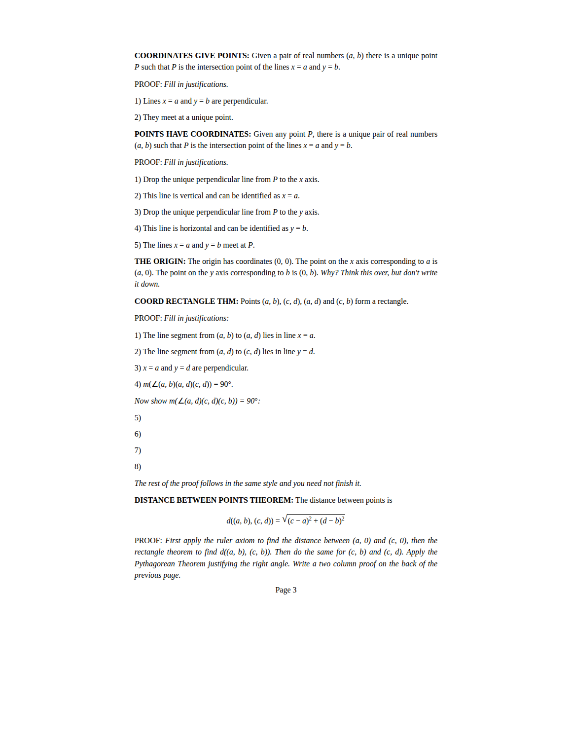COORDINATES GIVE POINTS: Given a pair of real numbers (a, b) there is a unique point P such that P is the intersection point of the lines x = a and y = b.
PROOF: Fill in justifications.
1) Lines x = a and y = b are perpendicular.
2) They meet at a unique point.
POINTS HAVE COORDINATES: Given any point P, there is a unique pair of real numbers (a, b) such that P is the intersection point of the lines x = a and y = b.
PROOF: Fill in justifications.
1) Drop the unique perpendicular line from P to the x axis.
2) This line is vertical and can be identified as x = a.
3) Drop the unique perpendicular line from P to the y axis.
4) This line is horizontal and can be identified as y = b.
5) The lines x = a and y = b meet at P.
THE ORIGIN: The origin has coordinates (0, 0). The point on the x axis corresponding to a is (a, 0). The point on the y axis corresponding to b is (0, b). Why? Think this over, but don't write it down.
COORD RECTANGLE THM: Points (a, b), (c, d), (a, d) and (c, b) form a rectangle.
PROOF: Fill in justifications:
1) The line segment from (a, b) to (a, d) lies in line x = a.
2) The line segment from (a, d) to (c, d) lies in line y = d.
3) x = a and y = d are perpendicular.
4) m( (a, b)(a, d)(c, d)) = 90°.
Now show m( (a, d)(c, d)(c, b)) = 90°:
5)
6)
7)
8)
The rest of the proof follows in the same style and you need not finish it.
DISTANCE BETWEEN POINTS THEOREM: The distance between points is
d((a, b), (c, d)) = (c − a)2 + (d − b)2
PROOF: First apply the ruler axiom to find the distance between (a, 0) and (c, 0), then the rectangle theorem to find d((a, b), (c, b)). Then do the same for (c, b) and (c, d). Apply the Pythagorean Theorem justifying the right angle. Write a two column proof on the back of the previous page.
Page 3